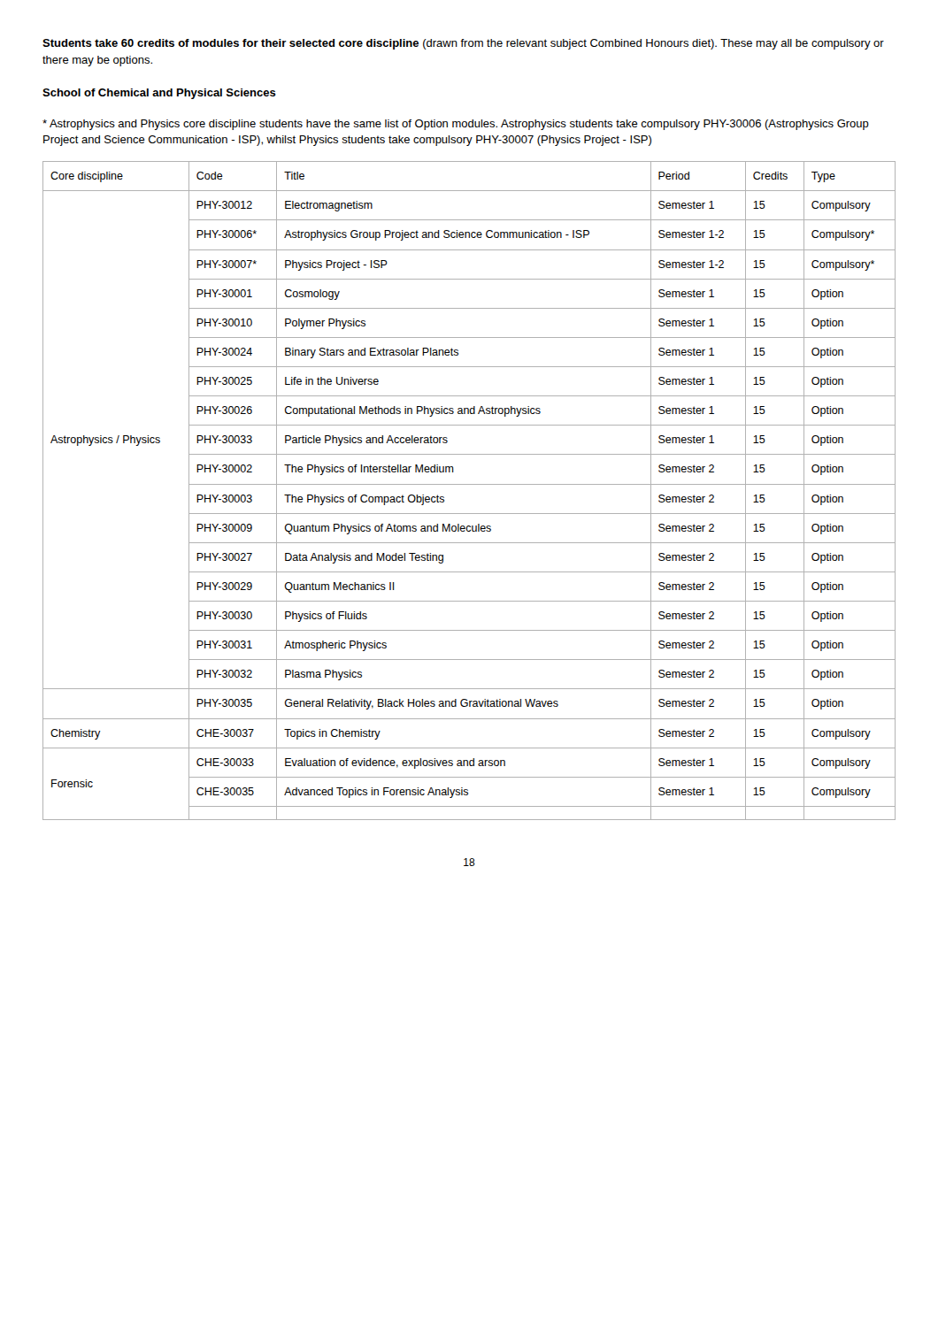Students take 60 credits of modules for their selected core discipline (drawn from the relevant subject Combined Honours diet). These may all be compulsory or there may be options.
School of Chemical and Physical Sciences
* Astrophysics and Physics core discipline students have the same list of Option modules. Astrophysics students take compulsory PHY-30006 (Astrophysics Group Project and Science Communication - ISP), whilst Physics students take compulsory PHY-30007 (Physics Project - ISP)
| Core discipline | Code | Title | Period | Credits | Type |
| --- | --- | --- | --- | --- | --- |
| Astrophysics / Physics | PHY-30012 | Electromagnetism | Semester 1 | 15 | Compulsory |
| PHY-30006* | Astrophysics Group Project and Science Communication - ISP | Semester 1-2 | 15 | Compulsory* |
| PHY-30007* | Physics Project - ISP | Semester 1-2 | 15 | Compulsory* |
| PHY-30001 | Cosmology | Semester 1 | 15 | Option |
| PHY-30010 | Polymer Physics | Semester 1 | 15 | Option |
| PHY-30024 | Binary Stars and Extrasolar Planets | Semester 1 | 15 | Option |
| PHY-30025 | Life in the Universe | Semester 1 | 15 | Option |
| PHY-30026 | Computational Methods in Physics and Astrophysics | Semester 1 | 15 | Option |
| PHY-30033 | Particle Physics and Accelerators | Semester 1 | 15 | Option |
| PHY-30002 | The Physics of Interstellar Medium | Semester 2 | 15 | Option |
| PHY-30003 | The Physics of Compact Objects | Semester 2 | 15 | Option |
| PHY-30009 | Quantum Physics of Atoms and Molecules | Semester 2 | 15 | Option |
| PHY-30027 | Data Analysis and Model Testing | Semester 2 | 15 | Option |
| PHY-30029 | Quantum Mechanics II | Semester 2 | 15 | Option |
| PHY-30030 | Physics of Fluids | Semester 2 | 15 | Option |
| PHY-30031 | Atmospheric Physics | Semester 2 | 15 | Option |
| PHY-30032 | Plasma Physics | Semester 2 | 15 | Option |
| | PHY-30035 | General Relativity, Black Holes and Gravitational Waves | Semester 2 | 15 | Option |
| Chemistry | CHE-30037 | Topics in Chemistry | Semester 2 | 15 | Compulsory |
| Forensic | CHE-30033 | Evaluation of evidence, explosives and arson | Semester 1 | 15 | Compulsory |
| CHE-30035 | Advanced Topics in Forensic Analysis | Semester 1 | 15 | Compulsory |
18